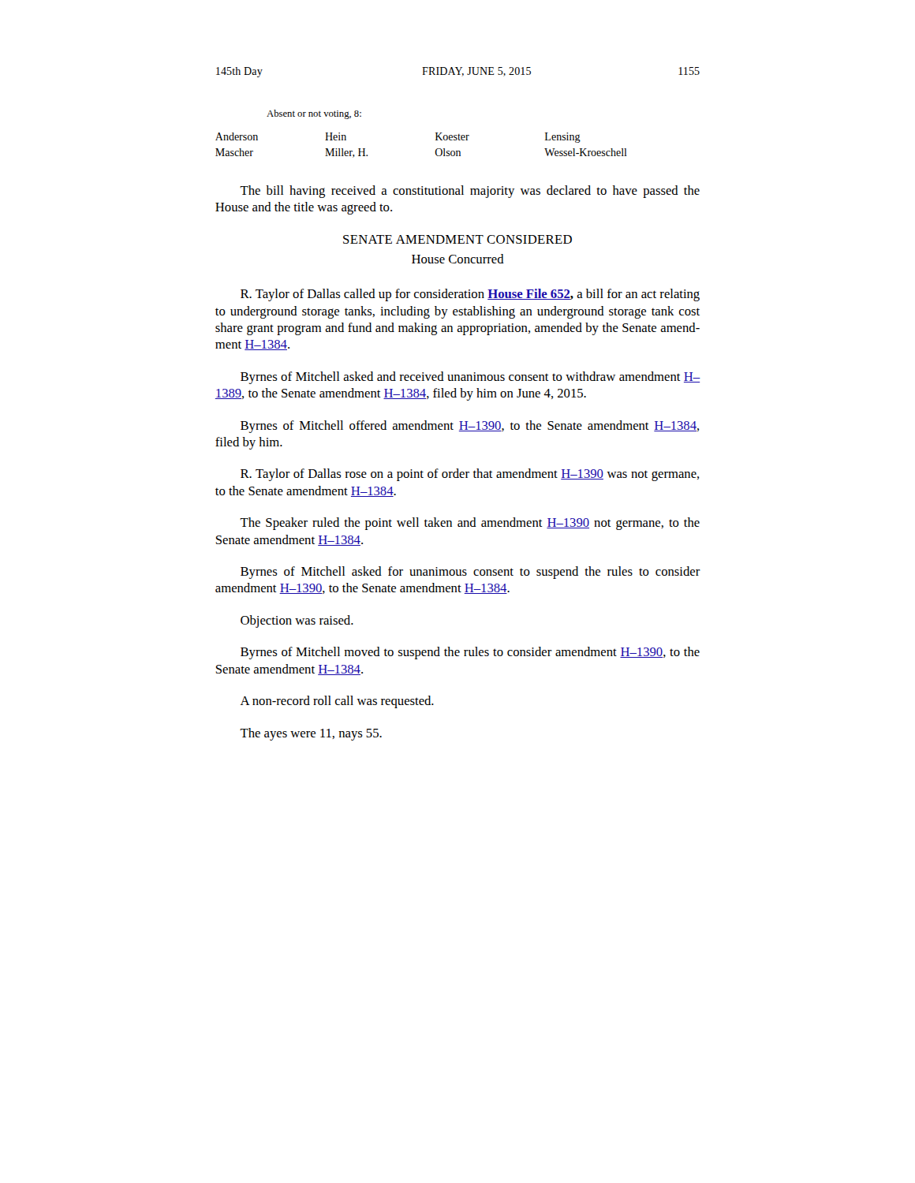145th Day FRIDAY, JUNE 5, 2015 1155
Absent or not voting, 8:
| Anderson | Hein | Koester | Lensing |
| Mascher | Miller, H. | Olson | Wessel-Kroeschell |
The bill having received a constitutional majority was declared to have passed the House and the title was agreed to.
SENATE AMENDMENT CONSIDERED
House Concurred
R. Taylor of Dallas called up for consideration House File 652, a bill for an act relating to underground storage tanks, including by establishing an underground storage tank cost share grant program and fund and making an appropriation, amended by the Senate amendment H–1384.
Byrnes of Mitchell asked and received unanimous consent to withdraw amendment H–1389, to the Senate amendment H–1384, filed by him on June 4, 2015.
Byrnes of Mitchell offered amendment H–1390, to the Senate amendment H–1384, filed by him.
R. Taylor of Dallas rose on a point of order that amendment H–1390 was not germane, to the Senate amendment H–1384.
The Speaker ruled the point well taken and amendment H–1390 not germane, to the Senate amendment H–1384.
Byrnes of Mitchell asked for unanimous consent to suspend the rules to consider amendment H–1390, to the Senate amendment H–1384.
Objection was raised.
Byrnes of Mitchell moved to suspend the rules to consider amendment H–1390, to the Senate amendment H–1384.
A non-record roll call was requested.
The ayes were 11, nays 55.